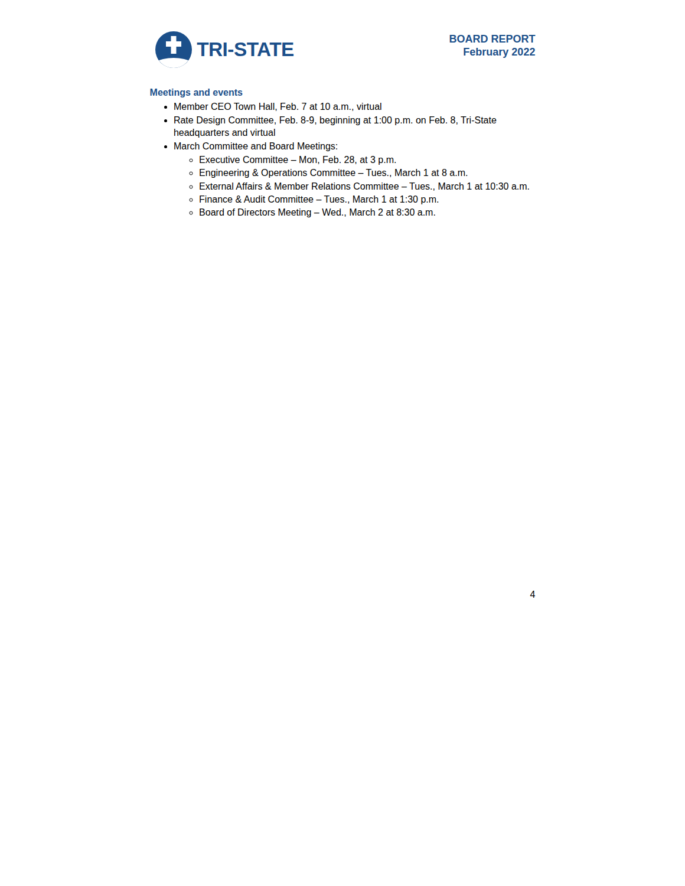TRI-STATE
BOARD REPORT
February 2022
Meetings and events
Member CEO Town Hall, Feb. 7 at 10 a.m., virtual
Rate Design Committee, Feb. 8-9, beginning at 1:00 p.m. on Feb. 8, Tri-State headquarters and virtual
March Committee and Board Meetings:
Executive Committee – Mon, Feb. 28, at 3 p.m.
Engineering & Operations Committee – Tues., March 1 at 8 a.m.
External Affairs & Member Relations Committee – Tues., March 1 at 10:30 a.m.
Finance & Audit Committee – Tues., March 1 at 1:30 p.m.
Board of Directors Meeting – Wed., March 2 at 8:30 a.m.
4